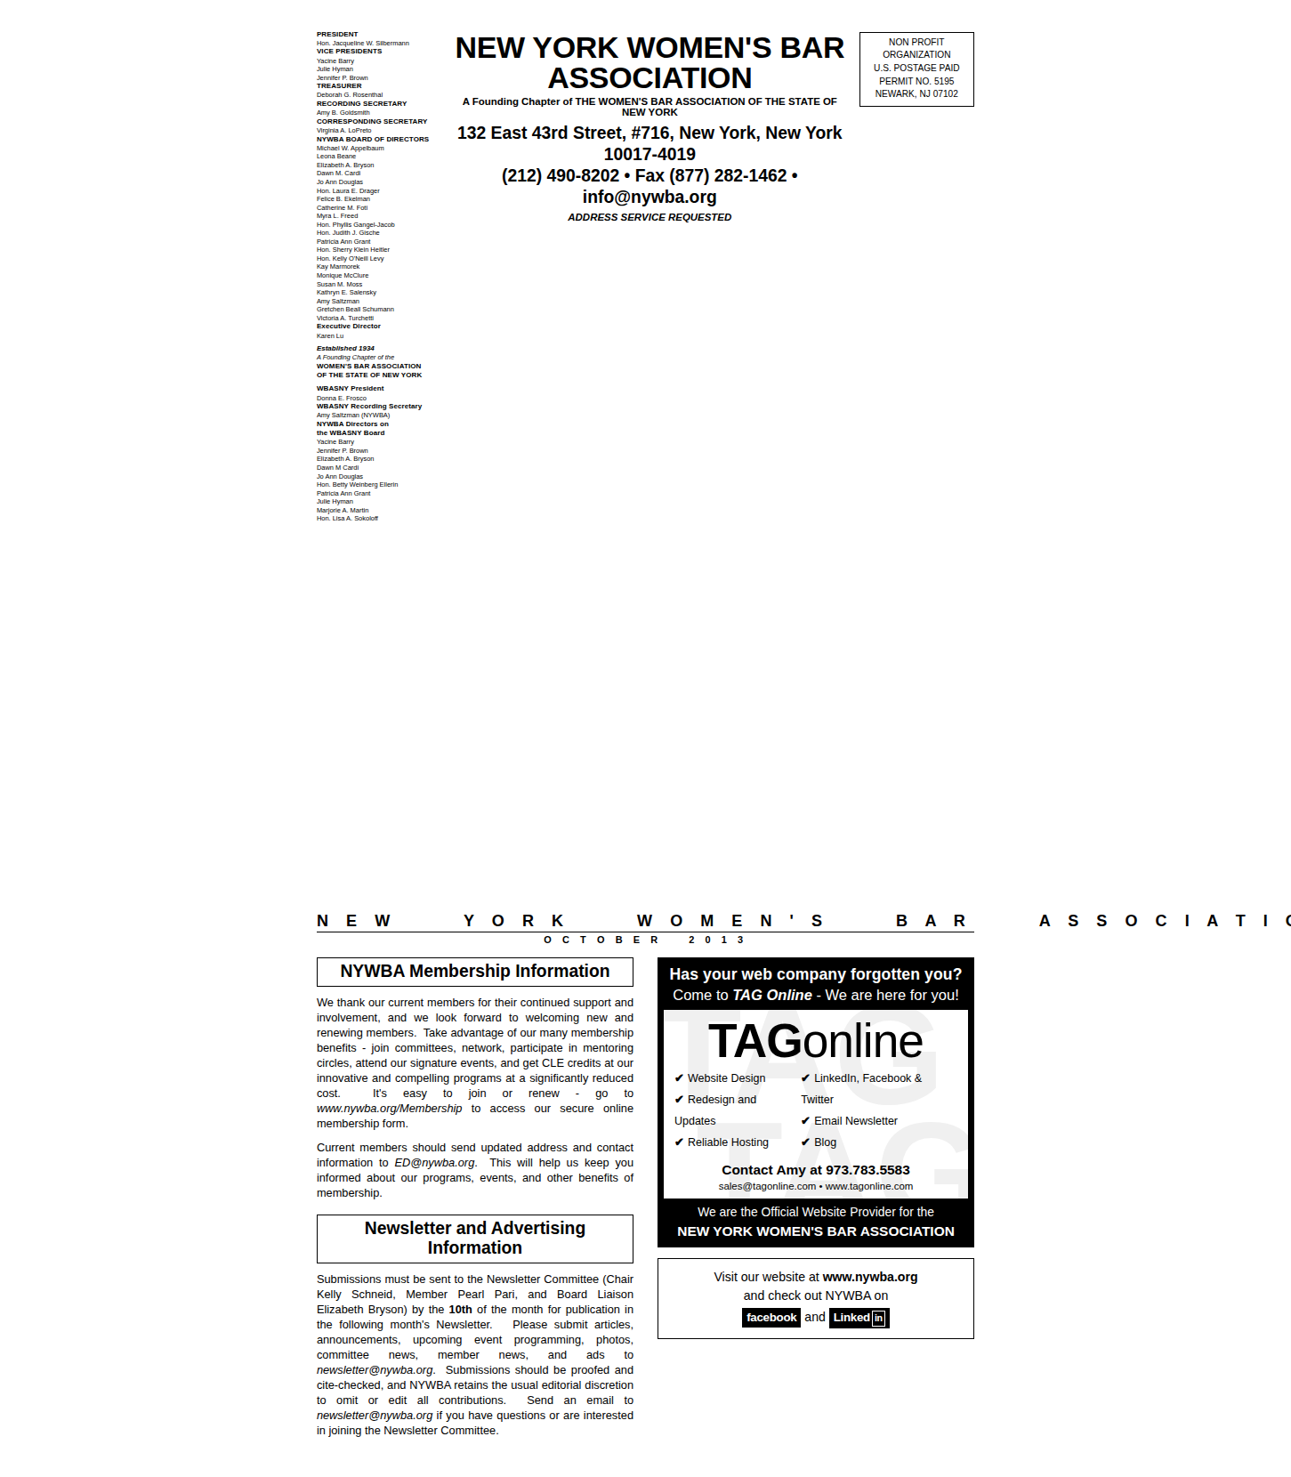PRESIDENT
Hon. Jacqueline W. Silbermann
VICE PRESIDENTS
Yacine Barry
Julie Hyman
Jennifer P. Brown
TREASURER
Deborah G. Rosenthal
RECORDING SECRETARY
Amy B. Goldsmith
CORRESPONDING SECRETARY
Virginia A. LoPreto
NYWBA BOARD OF DIRECTORS
Michael W. Appelbaum
Leona Beane
Elizabeth A. Bryson
Dawn M. Cardi
Jo Ann Douglas
Hon. Laura E. Drager
Felice B. Ekelman
Catherine M. Foti
Myra L. Freed
Hon. Phyllis Gangel-Jacob
Hon. Judith J. Gische
Patricia Ann Grant
Hon. Sherry Klein Heitler
Hon. Kelly O'Neill Levy
Kay Marmorek
Monique McClure
Susan M. Moss
Kathryn E. Salensky
Amy Saltzman
Gretchen Beall Schumann
Victoria A. Turchetti
Executive Director
Karen Lu
Established 1934
A Founding Chapter of the
WOMEN'S BAR ASSOCIATION
OF THE STATE OF NEW YORK
WBASNY President
Donna E. Frosco
WBASNY Recording Secretary
Amy Saltzman (NYWBA)
NYWBA Directors on
the WBASNY Board
Yacine Barry
Jennifer P. Brown
Elizabeth A. Bryson
Dawn M Cardi
Jo Ann Douglas
Hon. Betty Weinberg Ellerin
Patricia Ann Grant
Julie Hyman
Marjorie A. Martin
Hon. Lisa A. Sokoloff
NEW YORK WOMEN'S BAR ASSOCIATION
A Founding Chapter of THE WOMEN'S BAR ASSOCIATION OF THE STATE OF NEW YORK
132 East 43rd Street, #716, New York, New York 10017-4019
(212) 490-8202 • Fax (877) 282-1462 • info@nywba.org
ADDRESS SERVICE REQUESTED
NON PROFIT
ORGANIZATION
U.S. POSTAGE PAID
PERMIT NO. 5195
NEWARK, NJ 07102
N E W Y O R K W O M E N ' S B A R A S S O C I A T I O N
O C T O B E R 2 0 1 3
NYWBA Membership Information
We thank our current members for their continued support and involvement, and we look forward to welcoming new and renewing members. Take advantage of our many membership benefits - join committees, network, participate in mentoring circles, attend our signature events, and get CLE credits at our innovative and compelling programs at a significantly reduced cost. It's easy to join or renew - go to www.nywba.org/Membership to access our secure online membership form.
Current members should send updated address and contact information to ED@nywba.org. This will help us keep you informed about our programs, events, and other benefits of membership.
Newsletter and Advertising Information
Submissions must be sent to the Newsletter Committee (Chair Kelly Schneid, Member Pearl Pari, and Board Liaison Elizabeth Bryson) by the 10th of the month for publication in the following month's Newsletter. Please submit articles, announcements, upcoming event programming, photos, committee news, member news, and ads to newsletter@nywba.org. Submissions should be proofed and cite-checked, and NYWBA retains the usual editorial discretion to omit or edit all contributions. Send an email to newsletter@nywba.org if you have questions or are interested in joining the Newsletter Committee.
Has your web company forgotten you?
Come to TAG Online - We are here for you!
TAG TAG
TAGonline
✔Website Design
✔Redesign and Updates
✔Reliable Hosting
✔LinkedIn, Facebook & Twitter
✔Email Newsletter
✔Blog
Contact Amy at 973.783.5583 sales@tagonline.com • www.tagonline.com
We are the Official Website Provider for the
NEW YORK WOMEN'S BAR ASSOCIATION
Visit our website at www.nywba.org
and check out NYWBA on
facebook and Linkedin